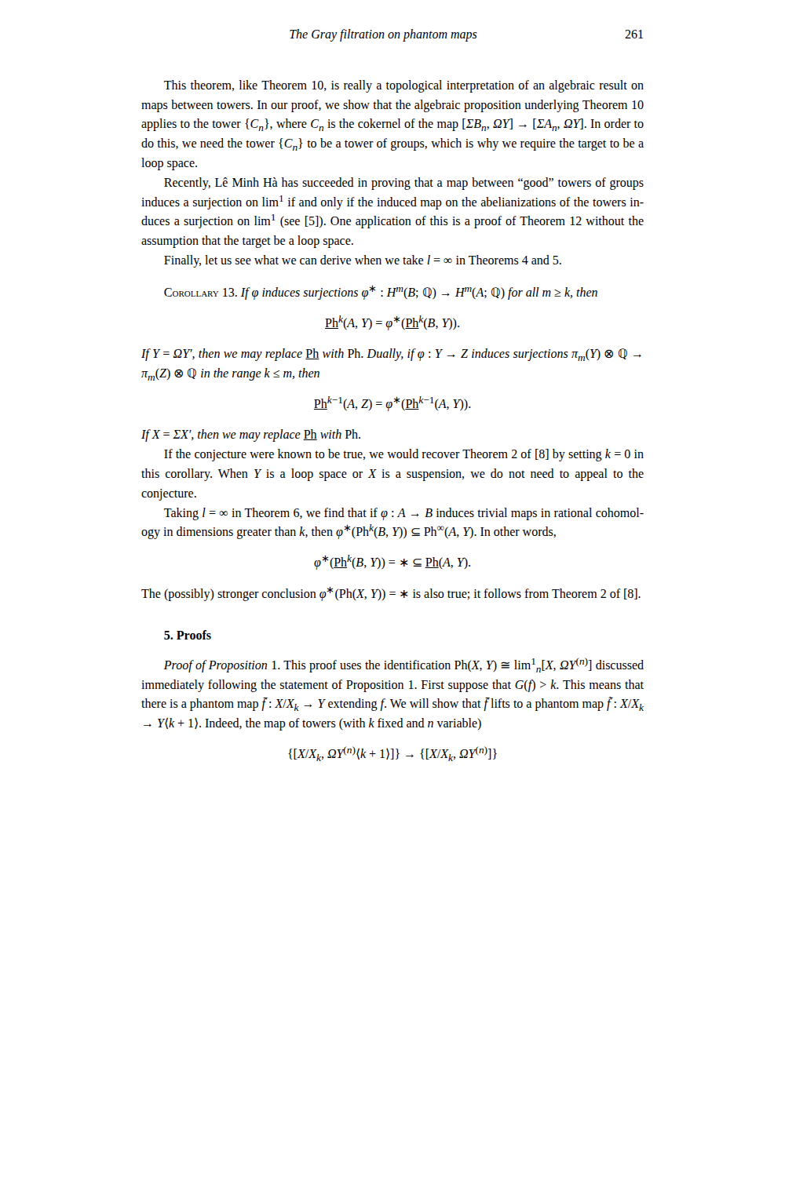The Gray filtration on phantom maps 261
This theorem, like Theorem 10, is really a topological interpretation of an algebraic result on maps between towers. In our proof, we show that the algebraic proposition underlying Theorem 10 applies to the tower {Cn}, where Cn is the cokernel of the map [ΣBn, ΩY] → [ΣAn, ΩY]. In order to do this, we need the tower {Cn} to be a tower of groups, which is why we require the target to be a loop space.
Recently, Lê Minh Hà has succeeded in proving that a map between “good” towers of groups induces a surjection on lim1 if and only if the induced map on the abelianizations of the towers induces a surjection on lim1 (see [5]). One application of this is a proof of Theorem 12 without the assumption that the target be a loop space.
Finally, let us see what we can derive when we take l = ∞ in Theorems 4 and 5.
Corollary 13. If φ induces surjections φ∗ : Hm(B; ℚ) → Hm(A; ℚ) for all m ≥ k, then
Phk(A, Y) = φ∗(Phk(B, Y)).
If Y = ΩY′, then we may replace Ph with Ph. Dually, if φ : Y → Z induces surjections πm(Y) ⊗ ℚ → πm(Z) ⊗ ℚ in the range k ≤ m, then
Phk−1(A, Z) = φ∗(Phk−1(A, Y)).
If X = ΣX′, then we may replace Ph with Ph.
If the conjecture were known to be true, we would recover Theorem 2 of [8] by setting k = 0 in this corollary. When Y is a loop space or X is a suspension, we do not need to appeal to the conjecture.
Taking l = ∞ in Theorem 6, we find that if φ : A → B induces trivial maps in rational cohomology in dimensions greater than k, then φ∗(Phk(B, Y)) ⊆ Ph∞(A, Y). In other words,
φ∗(Phk(B, Y)) = ∗ ⊆ Ph(A, Y).
The (possibly) stronger conclusion φ∗(Ph(X, Y)) = ∗ is also true; it follows from Theorem 2 of [8].
5. Proofs
Proof of Proposition 1. This proof uses the identification Ph(X, Y) ≅ lim1n[X, ΩY(n)] discussed immediately following the statement of Proposition 1. First suppose that G(f) > k. This means that there is a phantom map f̄ : X/Xk → Y extending f. We will show that f̄ lifts to a phantom map f̃ : X/Xk → Y⟨k + 1⟩. Indeed, the map of towers (with k fixed and n variable)
{[X/Xk, ΩY(n)⟨k + 1⟩]} → {[X/Xk, ΩY(n)]}